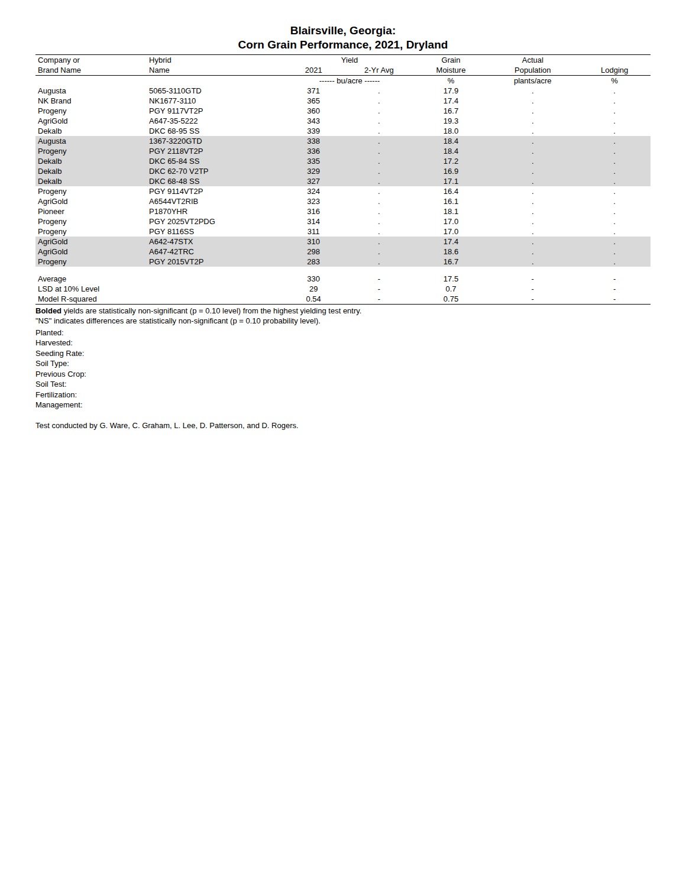Blairsville, Georgia:
Corn Grain Performance, 2021, Dryland
| Company or | Hybrid | Yield | Grain | Actual | |
| --- | --- | --- | --- | --- | --- |
| Brand Name | Name | 2021 | 2-Yr Avg | Moisture | Population | Lodging |
| | | ------ bu/acre ------ | % | plants/acre | % |
| Augusta | 5065-3110GTD | 371 | . | 17.9 | . | . |
| NK Brand | NK1677-3110 | 365 | . | 17.4 | . | . |
| Progeny | PGY 9117VT2P | 360 | . | 16.7 | . | . |
| AgriGold | A647-35-5222 | 343 | . | 19.3 | . | . |
| Dekalb | DKC 68-95 SS | 339 | . | 18.0 | . | . |
| Augusta | 1367-3220GTD | 338 | . | 18.4 | . | . |
| Progeny | PGY 2118VT2P | 336 | . | 18.4 | . | . |
| Dekalb | DKC 65-84 SS | 335 | . | 17.2 | . | . |
| Dekalb | DKC 62-70 V2TP | 329 | . | 16.9 | . | . |
| Dekalb | DKC 68-48 SS | 327 | . | 17.1 | . | . |
| Progeny | PGY 9114VT2P | 324 | . | 16.4 | . | . |
| AgriGold | A6544VT2RIB | 323 | . | 16.1 | . | . |
| Pioneer | P1870YHR | 316 | . | 18.1 | . | . |
| Progeny | PGY 2025VT2PDG | 314 | . | 17.0 | . | . |
| Progeny | PGY 8116SS | 311 | . | 17.0 | . | . |
| AgriGold | A642-47STX | 310 | . | 17.4 | . | . |
| AgriGold | A647-42TRC | 298 | . | 18.6 | . | . |
| Progeny | PGY 2015VT2P | 283 | . | 16.7 | . | . |
| Average | | 330 | - | 17.5 | - | - |
| LSD at 10% Level | | 29 | - | 0.7 | - | - |
| Model R-squared | | 0.54 | - | 0.75 | - | - |
Bolded yields are statistically non-significant (p = 0.10 level) from the highest yielding test entry.
"NS" indicates differences are statistically non-significant (p = 0.10 probability level).
Planted:
Harvested:
Seeding Rate:
Soil Type:
Previous Crop:
Soil Test:
Fertilization:
Management:
Test conducted by G. Ware, C. Graham, L. Lee, D. Patterson, and D. Rogers.